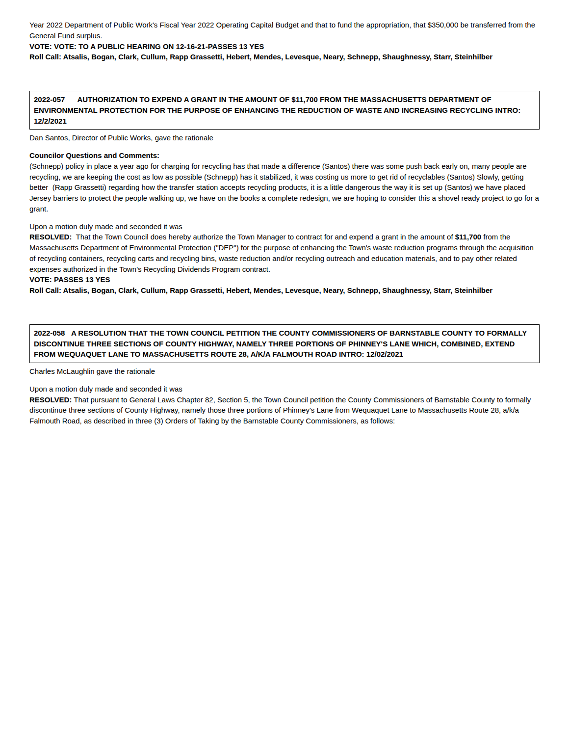Year 2022 Department of Public Work's Fiscal Year 2022 Operating Capital Budget and that to fund the appropriation, that $350,000 be transferred from the General Fund surplus.
VOTE: VOTE: TO A PUBLIC HEARING ON 12-16-21-PASSES 13 YES
Roll Call: Atsalis, Bogan, Clark, Cullum, Rapp Grassetti, Hebert, Mendes, Levesque, Neary, Schnepp, Shaughnessy, Starr, Steinhilber
2022-057 AUTHORIZATION TO EXPEND A GRANT IN THE AMOUNT OF $11,700 FROM THE MASSACHUSETTS DEPARTMENT OF ENVIRONMENTAL PROTECTION FOR THE PURPOSE OF ENHANCING THE REDUCTION OF WASTE AND INCREASING RECYCLING INTRO: 12/2/2021
Dan Santos, Director of Public Works, gave the rationale
Councilor Questions and Comments:
(Schnepp) policy in place a year ago for charging for recycling has that made a difference (Santos) there was some push back early on, many people are recycling, we are keeping the cost as low as possible (Schnepp) has it stabilized, it was costing us more to get rid of recyclables (Santos) Slowly, getting better (Rapp Grassetti) regarding how the transfer station accepts recycling products, it is a little dangerous the way it is set up (Santos) we have placed Jersey barriers to protect the people walking up, we have on the books a complete redesign, we are hoping to consider this a shovel ready project to go for a grant.
Upon a motion duly made and seconded it was
RESOLVED: That the Town Council does hereby authorize the Town Manager to contract for and expend a grant in the amount of $11,700 from the Massachusetts Department of Environmental Protection ("DEP") for the purpose of enhancing the Town's waste reduction programs through the acquisition of recycling containers, recycling carts and recycling bins, waste reduction and/or recycling outreach and education materials, and to pay other related expenses authorized in the Town's Recycling Dividends Program contract.
VOTE: PASSES 13 YES
Roll Call: Atsalis, Bogan, Clark, Cullum, Rapp Grassetti, Hebert, Mendes, Levesque, Neary, Schnepp, Shaughnessy, Starr, Steinhilber
2022-058 A RESOLUTION THAT THE TOWN COUNCIL PETITION THE COUNTY COMMISSIONERS OF BARNSTABLE COUNTY TO FORMALLY DISCONTINUE THREE SECTIONS OF COUNTY HIGHWAY, NAMELY THREE PORTIONS OF PHINNEY'S LANE WHICH, COMBINED, EXTEND FROM WEQUAQUET LANE TO MASSACHUSETTS ROUTE 28, A/K/A FALMOUTH ROAD INTRO: 12/02/2021
Charles McLaughlin gave the rationale
Upon a motion duly made and seconded it was
RESOLVED: That pursuant to General Laws Chapter 82, Section 5, the Town Council petition the County Commissioners of Barnstable County to formally discontinue three sections of County Highway, namely those three portions of Phinney's Lane from Wequaquet Lane to Massachusetts Route 28, a/k/a Falmouth Road, as described in three (3) Orders of Taking by the Barnstable County Commissioners, as follows: